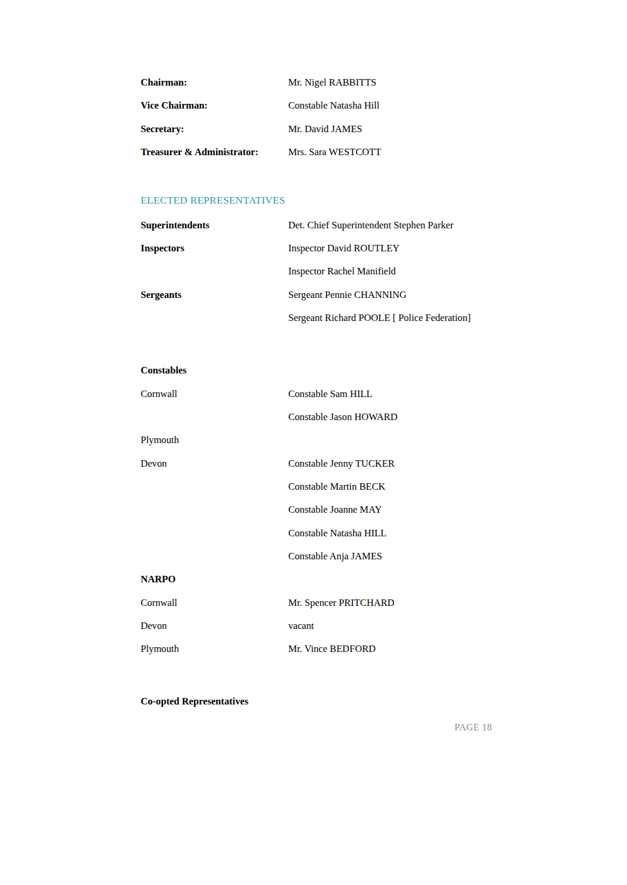| Chairman: | Mr. Nigel RABBITTS |
| Vice Chairman: | Constable Natasha Hill |
| Secretary: | Mr. David JAMES |
| Treasurer & Administrator: | Mrs. Sara WESTCOTT |
Elected Representatives
| Superintendents | Det. Chief Superintendent Stephen Parker |
| Inspectors | Inspector David ROUTLEY |
| | Inspector Rachel Manifield |
| Sergeants | Sergeant Pennie CHANNING |
| | Sergeant Richard POOLE [ Police Federation] |
| Constables | |
| Cornwall | Constable Sam HILL |
| | Constable Jason HOWARD |
| Plymouth | |
| Devon | Constable Jenny TUCKER |
| | Constable Martin BECK |
| | Constable Joanne MAY |
| | Constable Natasha HILL |
| | Constable Anja JAMES |
| NARPO | |
| Cornwall | Mr. Spencer PRITCHARD |
| Devon | vacant |
| Plymouth | Mr. Vince BEDFORD |
| Co-opted Representatives | |
PAGE 18